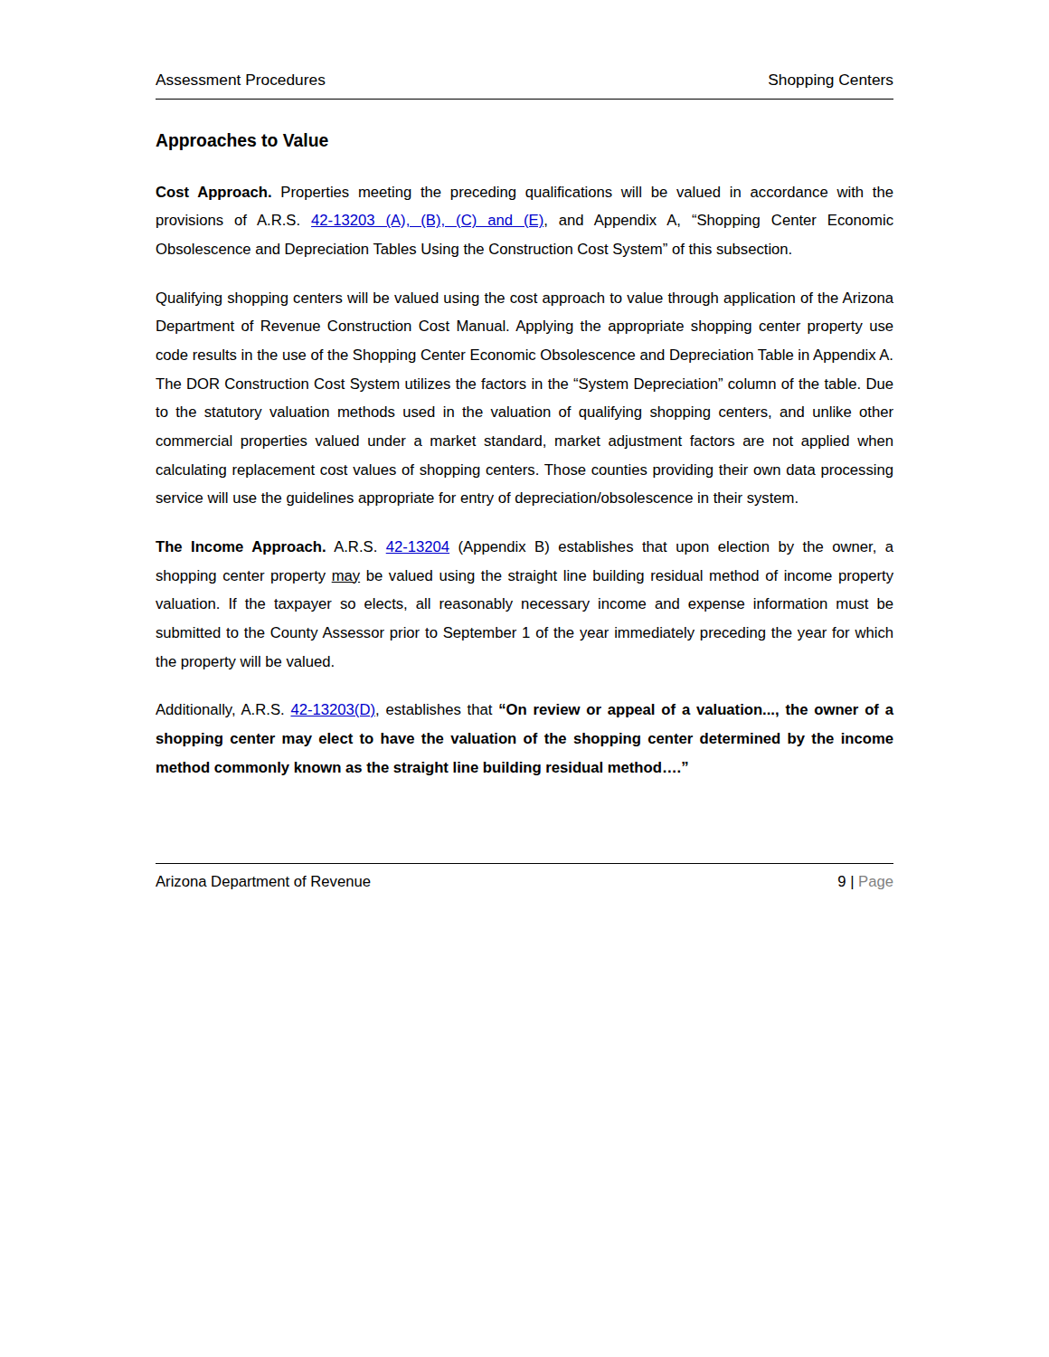Assessment Procedures Shopping Centers
Approaches to Value
Cost Approach. Properties meeting the preceding qualifications will be valued in accordance with the provisions of A.R.S. 42-13203 (A), (B), (C) and (E), and Appendix A, “Shopping Center Economic Obsolescence and Depreciation Tables Using the Construction Cost System” of this subsection.
Qualifying shopping centers will be valued using the cost approach to value through application of the Arizona Department of Revenue Construction Cost Manual. Applying the appropriate shopping center property use code results in the use of the Shopping Center Economic Obsolescence and Depreciation Table in Appendix A. The DOR Construction Cost System utilizes the factors in the “System Depreciation” column of the table. Due to the statutory valuation methods used in the valuation of qualifying shopping centers, and unlike other commercial properties valued under a market standard, market adjustment factors are not applied when calculating replacement cost values of shopping centers. Those counties providing their own data processing service will use the guidelines appropriate for entry of depreciation/obsolescence in their system.
The Income Approach. A.R.S. 42-13204 (Appendix B) establishes that upon election by the owner, a shopping center property may be valued using the straight line building residual method of income property valuation. If the taxpayer so elects, all reasonably necessary income and expense information must be submitted to the County Assessor prior to September 1 of the year immediately preceding the year for which the property will be valued.
Additionally, A.R.S. 42-13203(D), establishes that “On review or appeal of a valuation..., the owner of a shopping center may elect to have the valuation of the shopping center determined by the income method commonly known as the straight line building residual method….”
Arizona Department of Revenue 9 | Page